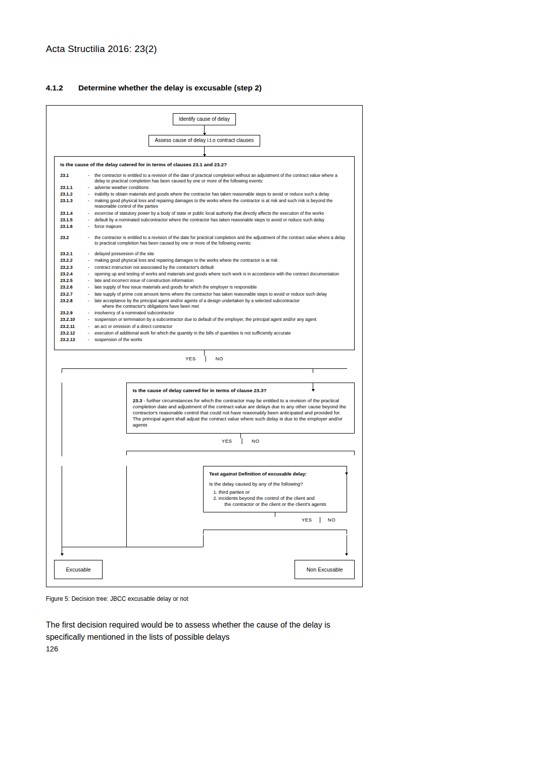Acta Structilia 2016: 23(2)
4.1.2 Determine whether the delay is excusable (step 2)
Identify cause of delay
Assess cause of delay i.t.o contract clauses
Is the cause of the delay catered for in terms of clauses 23.1 and 23.2?
23.1- the contractor is entitled to a revision of the date of practical completion without an adjustment of the contract value where a delay to practical completion has been caused by one or more of the following events:
23.1.1- adverse weather conditions
23.1.2- inability to obtain materials and goods where the contractor has taken reasonable steps to avoid or reduce such a delay
23.1.3- making good physical loss and repairing damages to the works where the contractor is at risk and such risk is beyond the reasonable control of the parties
23.1.4- excercise of statutory power by a body of state or public local authority that directly affects the execution of the works
23.1.5- default by a nominated subcontractor where the contractor has taken reasonable steps to avoid or reduce such delay
23.1.6- force majeure
23.2- the contractor is entitled to a revision of the date for practical completion and the adjustment of the contract value where a delay to practical completion has been caused by one or more of the following events:
23.2.1- delayed possession of the site
23.2.2- making good physical loss and repairing damages to the works where the contractor is at risk
23.2.3- contract instruction not associated by the contractor's default
23.2.4- opening up and testing of works and materials and goods where such work is in accordance with the contract documentation
23.2.5- late and incorrect issue of construction information
23.2.6- late supply of free issue materials and goods for which the employer is responsible
23.2.7- late supply of prime cost amount items where the contractor has taken reasonable steps to avoid or reduce such delay
23.2.8- late acceptance by the principal agent and/or agents of a design undertaken by a selected subcontractorwhere the contractor's obligations have been met
23.2.9- insolvency of a nominated subcontractor
23.2.10- suspension or termination by a subcontractor due to default of the employer, the principal agent and/or any agent
23.2.11- an act or omission of a direct contractor
23.2.12- execution of additional work for which the quantity in the bills of quantities is not sufficiently accurate
23.2.13- suspension of the works
YES
NO
Is the cause of delay catered for in terms of clause 23.3?
23.3 - further circumstances for which the contractor may be entitled to a revision of the practical completion date and adjustment of the contract value are delays due to any other cause beyond the contractor's reasonable control that could not have reasonably been anticipated and provided for. The principal agent shall adjust the contract value where such delay is due to the employer and/or agents
YES
NO
Test against Definition of excusable delay:
Is the delay caused by any of the following?
third parties or
incidents beyond the control of the client andthe contractor or the client or the client's agents
YES
NO
Excusable
Non Excusable
Figure 5: Decision tree: JBCC excusable delay or not
The first decision required would be to assess whether the cause of the delay is specifically mentioned in the lists of possible delays
126